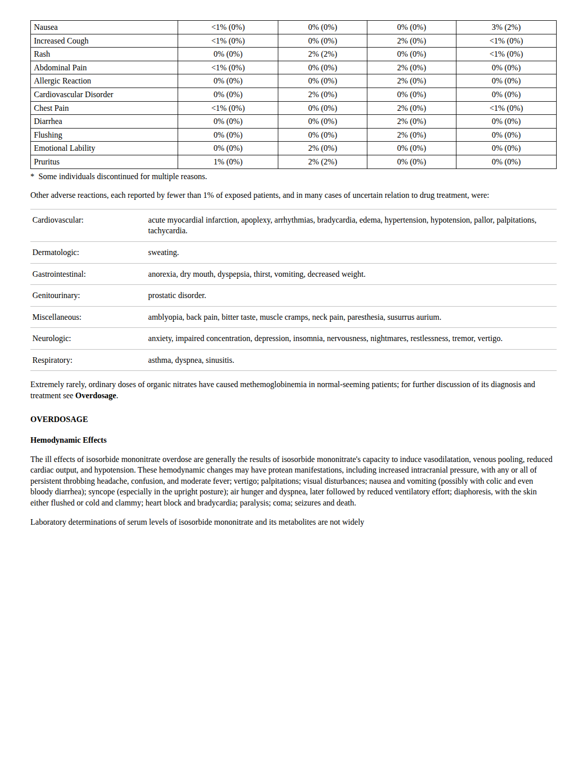| Nausea | <1% (0%) | 0% (0%) | 0% (0%) | 3% (2%) |
| Increased Cough | <1% (0%) | 0% (0%) | 2% (0%) | <1% (0%) |
| Rash | 0% (0%) | 2% (2%) | 0% (0%) | <1% (0%) |
| Abdominal Pain | <1% (0%) | 0% (0%) | 2% (0%) | 0% (0%) |
| Allergic Reaction | 0% (0%) | 0% (0%) | 2% (0%) | 0% (0%) |
| Cardiovascular Disorder | 0% (0%) | 2% (0%) | 0% (0%) | 0% (0%) |
| Chest Pain | <1% (0%) | 0% (0%) | 2% (0%) | <1% (0%) |
| Diarrhea | 0% (0%) | 0% (0%) | 2% (0%) | 0% (0%) |
| Flushing | 0% (0%) | 0% (0%) | 2% (0%) | 0% (0%) |
| Emotional Lability | 0% (0%) | 2% (0%) | 0% (0%) | 0% (0%) |
| Pruritus | 1% (0%) | 2% (2%) | 0% (0%) | 0% (0%) |
* Some individuals discontinued for multiple reasons.
Other adverse reactions, each reported by fewer than 1% of exposed patients, and in many cases of uncertain relation to drug treatment, were:
| Cardiovascular: | acute myocardial infarction, apoplexy, arrhythmias, bradycardia, edema, hypertension, hypotension, pallor, palpitations, tachycardia. |
| Dermatologic: | sweating. |
| Gastrointestinal: | anorexia, dry mouth, dyspepsia, thirst, vomiting, decreased weight. |
| Genitourinary: | prostatic disorder. |
| Miscellaneous: | amblyopia, back pain, bitter taste, muscle cramps, neck pain, paresthesia, susurrus aurium. |
| Neurologic: | anxiety, impaired concentration, depression, insomnia, nervousness, nightmares, restlessness, tremor, vertigo. |
| Respiratory: | asthma, dyspnea, sinusitis. |
Extremely rarely, ordinary doses of organic nitrates have caused methemoglobinemia in normal-seeming patients; for further discussion of its diagnosis and treatment see Overdosage.
OVERDOSAGE
Hemodynamic Effects
The ill effects of isosorbide mononitrate overdose are generally the results of isosorbide mononitrate's capacity to induce vasodilatation, venous pooling, reduced cardiac output, and hypotension. These hemodynamic changes may have protean manifestations, including increased intracranial pressure, with any or all of persistent throbbing headache, confusion, and moderate fever; vertigo; palpitations; visual disturbances; nausea and vomiting (possibly with colic and even bloody diarrhea); syncope (especially in the upright posture); air hunger and dyspnea, later followed by reduced ventilatory effort; diaphoresis, with the skin either flushed or cold and clammy; heart block and bradycardia; paralysis; coma; seizures and death.
Laboratory determinations of serum levels of isosorbide mononitrate and its metabolites are not widely